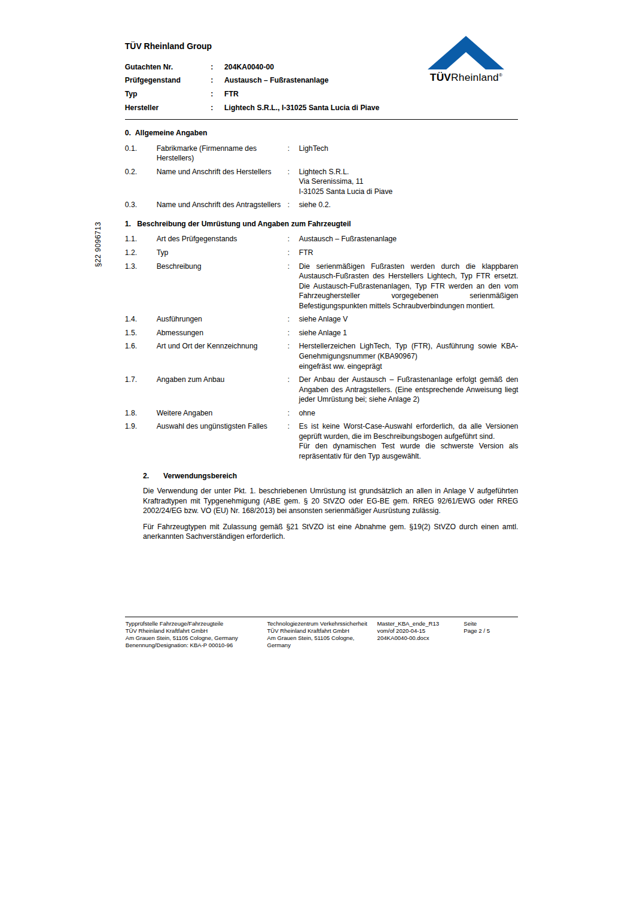§22 9096713
TÜVRheinland®
TÜV Rheinland Group
| Gutachten Nr. | : | 204KA0040-00 |
| Prüfgegenstand | : | Austausch – Fußrastenanlage |
| Typ | : | FTR |
| Hersteller | : | Lightech S.R.L., I-31025 Santa Lucia di Piave |
0. Allgemeine Angaben
| 0.1. | Fabrikmarke (Firmenname des Herstellers) | : | LighTech |
| 0.2. | Name und Anschrift des Herstellers | : | Lightech S.R.L. Via Serenissima, 11 I-31025 Santa Lucia di Piave |
| 0.3. | Name und Anschrift des Antragstellers | : | siehe 0.2. |
1. Beschreibung der Umrüstung und Angaben zum Fahrzeugteil
| 1.1. | Art des Prüfgegenstands | : | Austausch – Fußrastenanlage |
| 1.2. | Typ | : | FTR |
| 1.3. | Beschreibung | : | Die serienmäßigen Fußrasten werden durch die klappbaren Austausch-Fußrasten des Herstellers Lightech, Typ FTR ersetzt. Die Austausch-Fußrastenanlagen, Typ FTR werden an den vom Fahrzeughersteller vorgegebenen serienmäßigen Befestigungspunkten mittels Schraubverbindungen montiert. |
| 1.4. | Ausführungen | : | siehe Anlage V |
| 1.5. | Abmessungen | : | siehe Anlage 1 |
| 1.6. | Art und Ort der Kennzeichnung | : | Herstellerzeichen LighTech, Typ (FTR), Ausführung sowie KBA-Genehmigungsnummer (KBA90967) eingefräst ww. eingeprägt |
| 1.7. | Angaben zum Anbau | : | Der Anbau der Austausch – Fußrastenanlage erfolgt gemäß den Angaben des Antragstellers. (Eine entsprechende Anweisung liegt jeder Umrüstung bei; siehe Anlage 2) |
| 1.8. | Weitere Angaben | : | ohne |
| 1.9. | Auswahl des ungünstigsten Falles | : | Es ist keine Worst-Case-Auswahl erforderlich, da alle Versionen geprüft wurden, die im Beschreibungsbogen aufgeführt sind. Für den dynamischen Test wurde die schwerste Version als repräsentativ für den Typ ausgewählt. |
2. Verwendungsbereich
Die Verwendung der unter Pkt. 1. beschriebenen Umrüstung ist grundsätzlich an allen in Anlage V aufgeführten Kraftradtypen mit Typgenehmigung (ABE gem. § 20 StVZO oder EG-BE gem. RREG 92/61/EWG oder RREG 2002/24/EG bzw. VO (EU) Nr. 168/2013) bei ansonsten serienmäßiger Ausrüstung zulässig.
Für Fahrzeugtypen mit Zulassung gemäß §21 StVZO ist eine Abnahme gem. §19(2) StVZO durch einen amtl. anerkannten Sachverständigen erforderlich.
| Typprüfstelle Fahrzeuge/Fahrzeugteile TÜV Rheinland Kraftfahrt GmbH Am Grauen Stein, 51105 Cologne, Germany Benennung/Designation: KBA-P 00010-96 | Technologiezentrum Verkehrssicherheit TÜV Rheinland Kraftfahrt GmbH Am Grauen Stein, 51105 Cologne, Germany | Master_KBA_ende_R13 vom/of 2020-04-15 204KA0040-00.docx | Seite Page 2 / 5 |